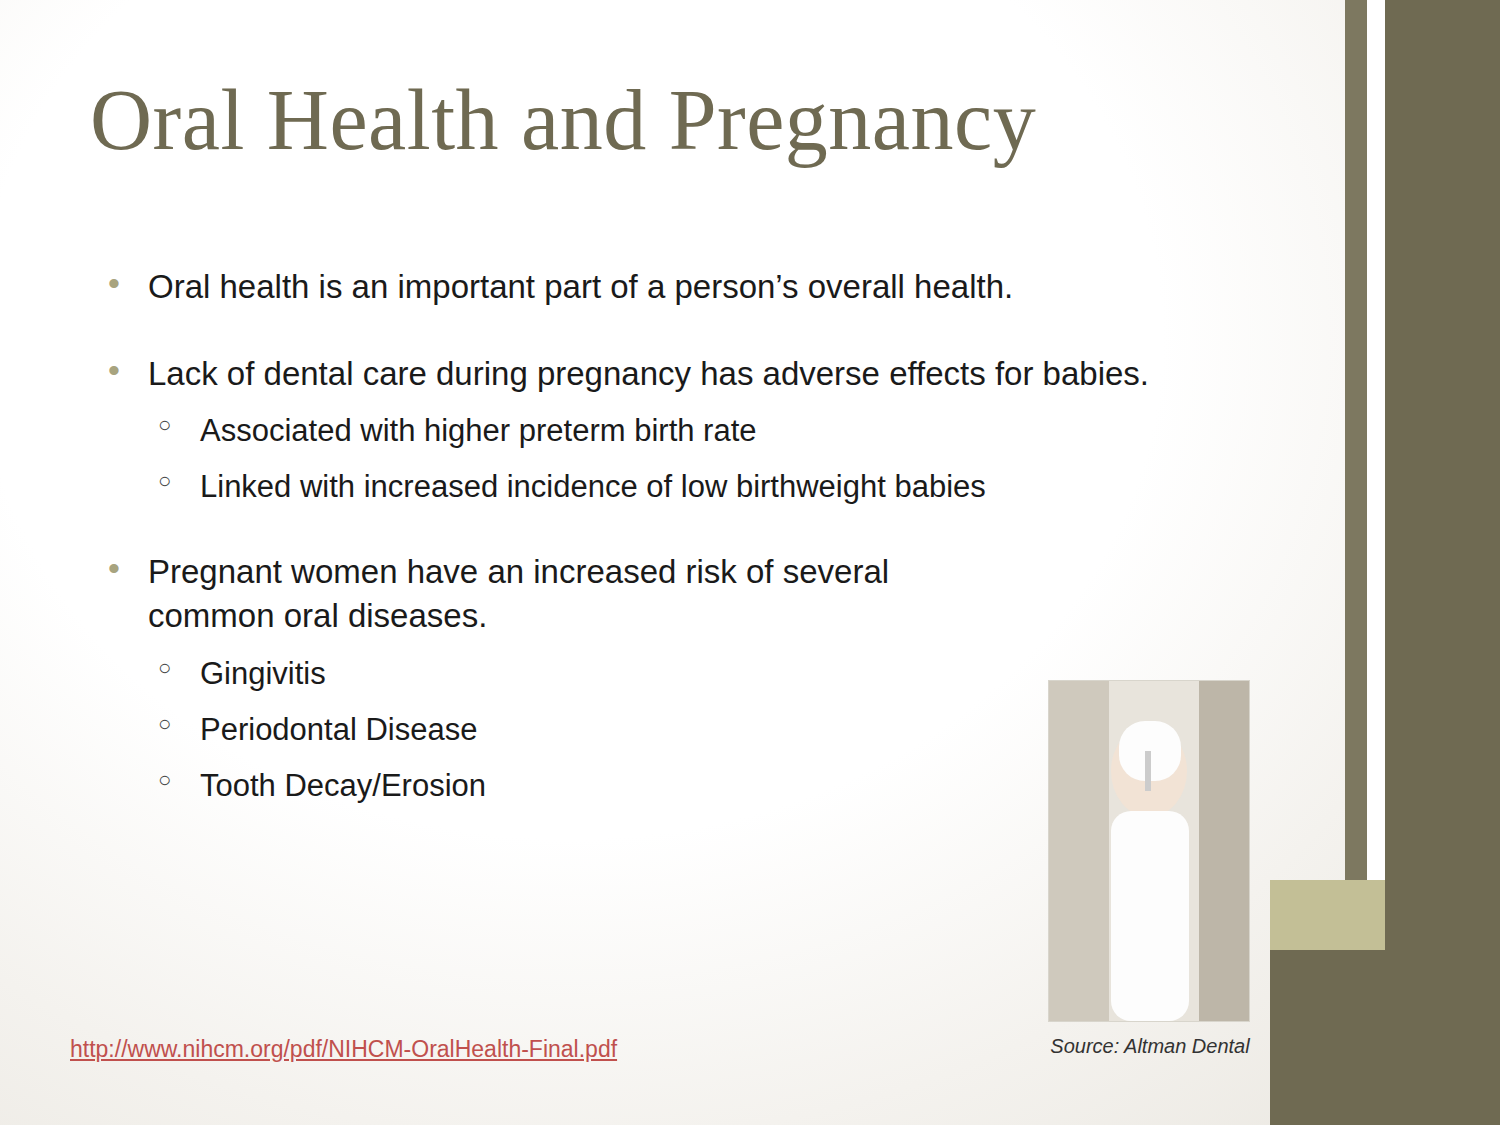Oral Health and Pregnancy
Oral health is an important part of a person’s overall health.
Lack of dental care during pregnancy has adverse effects for babies.
Associated with higher preterm birth rate
Linked with increased incidence of low birthweight babies
Pregnant women have an increased risk of several common oral diseases.
Gingivitis
Periodontal Disease
Tooth Decay/Erosion
Source: Altman Dental
http://www.nihcm.org/pdf/NIHCM-OralHealth-Final.pdf